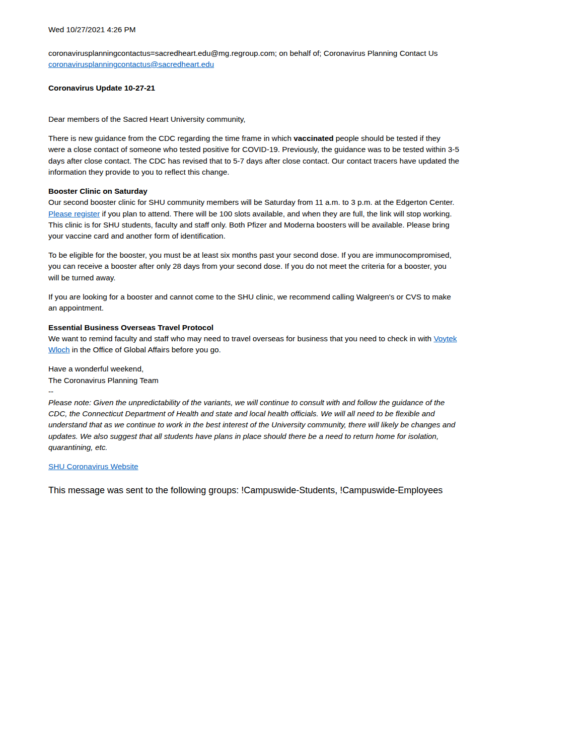Wed 10/27/2021 4:26 PM
coronavirusplanningcontactus=sacredheart.edu@mg.regroup.com; on behalf of; Coronavirus Planning Contact Us coronavirusplanningcontactus@sacredheart.edu
Coronavirus Update 10-27-21
Dear members of the Sacred Heart University community,
There is new guidance from the CDC regarding the time frame in which vaccinated people should be tested if they were a close contact of someone who tested positive for COVID-19. Previously, the guidance was to be tested within 3-5 days after close contact. The CDC has revised that to 5-7 days after close contact. Our contact tracers have updated the information they provide to you to reflect this change.
Booster Clinic on Saturday
Our second booster clinic for SHU community members will be Saturday from 11 a.m. to 3 p.m. at the Edgerton Center. Please register if you plan to attend. There will be 100 slots available, and when they are full, the link will stop working. This clinic is for SHU students, faculty and staff only. Both Pfizer and Moderna boosters will be available. Please bring your vaccine card and another form of identification.
To be eligible for the booster, you must be at least six months past your second dose. If you are immunocompromised, you can receive a booster after only 28 days from your second dose. If you do not meet the criteria for a booster, you will be turned away.
If you are looking for a booster and cannot come to the SHU clinic, we recommend calling Walgreen's or CVS to make an appointment.
Essential Business Overseas Travel Protocol
We want to remind faculty and staff who may need to travel overseas for business that you need to check in with Voytek Wloch in the Office of Global Affairs before you go.
Have a wonderful weekend,
The Coronavirus Planning Team
--
Please note: Given the unpredictability of the variants, we will continue to consult with and follow the guidance of the CDC, the Connecticut Department of Health and state and local health officials. We will all need to be flexible and understand that as we continue to work in the best interest of the University community, there will likely be changes and updates. We also suggest that all students have plans in place should there be a need to return home for isolation, quarantining, etc.
SHU Coronavirus Website
This message was sent to the following groups: !Campuswide-Students, !Campuswide-Employees